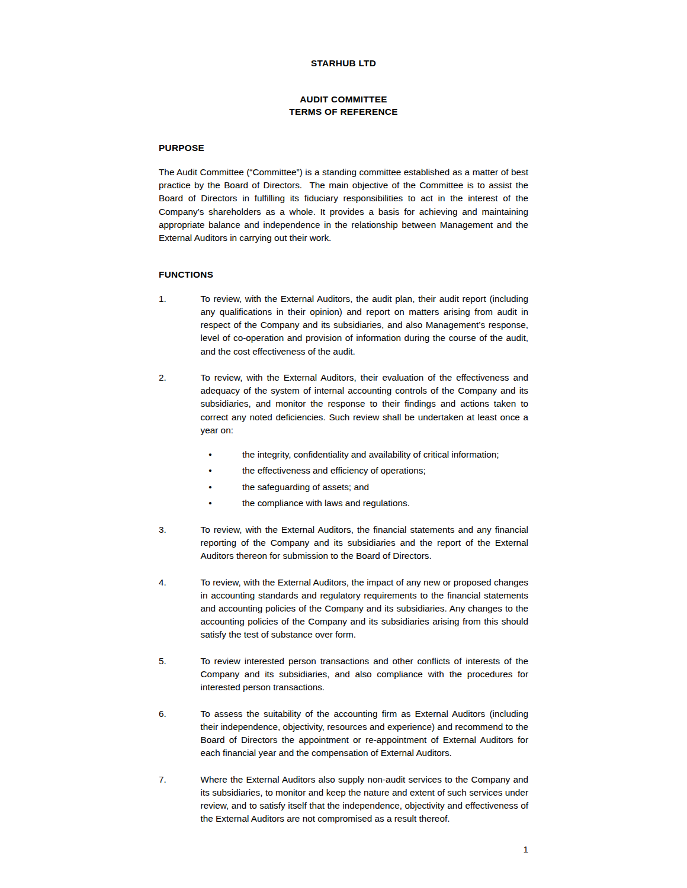STARHUB LTD
AUDIT COMMITTEE
TERMS OF REFERENCE
PURPOSE
The Audit Committee (“Committee”) is a standing committee established as a matter of best practice by the Board of Directors. The main objective of the Committee is to assist the Board of Directors in fulfilling its fiduciary responsibilities to act in the interest of the Company’s shareholders as a whole. It provides a basis for achieving and maintaining appropriate balance and independence in the relationship between Management and the External Auditors in carrying out their work.
FUNCTIONS
1. To review, with the External Auditors, the audit plan, their audit report (including any qualifications in their opinion) and report on matters arising from audit in respect of the Company and its subsidiaries, and also Management’s response, level of co-operation and provision of information during the course of the audit, and the cost effectiveness of the audit.
2. To review, with the External Auditors, their evaluation of the effectiveness and adequacy of the system of internal accounting controls of the Company and its subsidiaries, and monitor the response to their findings and actions taken to correct any noted deficiencies. Such review shall be undertaken at least once a year on:
the integrity, confidentiality and availability of critical information;
the effectiveness and efficiency of operations;
the safeguarding of assets; and
the compliance with laws and regulations.
3. To review, with the External Auditors, the financial statements and any financial reporting of the Company and its subsidiaries and the report of the External Auditors thereon for submission to the Board of Directors.
4. To review, with the External Auditors, the impact of any new or proposed changes in accounting standards and regulatory requirements to the financial statements and accounting policies of the Company and its subsidiaries. Any changes to the accounting policies of the Company and its subsidiaries arising from this should satisfy the test of substance over form.
5. To review interested person transactions and other conflicts of interests of the Company and its subsidiaries, and also compliance with the procedures for interested person transactions.
6. To assess the suitability of the accounting firm as External Auditors (including their independence, objectivity, resources and experience) and recommend to the Board of Directors the appointment or re-appointment of External Auditors for each financial year and the compensation of External Auditors.
7. Where the External Auditors also supply non-audit services to the Company and its subsidiaries, to monitor and keep the nature and extent of such services under review, and to satisfy itself that the independence, objectivity and effectiveness of the External Auditors are not compromised as a result thereof.
1